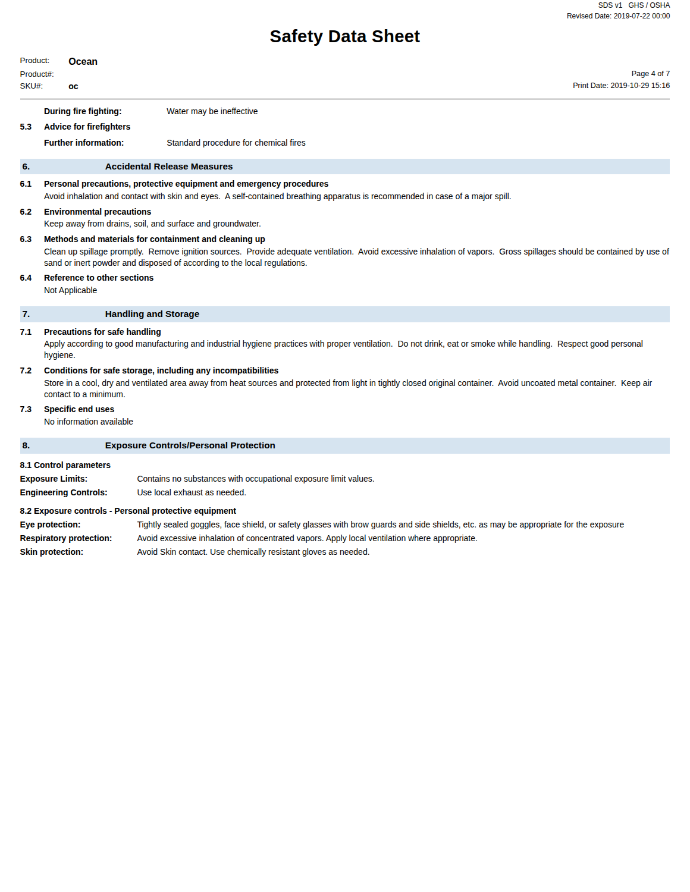SDS v1 GHS / OSHA
Revised Date: 2019-07-22 00:00
Safety Data Sheet
| Product: | Ocean | |
| Product#: | | Page 4 of 7 |
| SKU#: | oc | Print Date: 2019-10-29 15:16 |
During fire fighting:
Water may be ineffective
5.3 Advice for firefighters
Further information:
Standard procedure for chemical fires
6. Accidental Release Measures
6.1 Personal precautions, protective equipment and emergency procedures
Avoid inhalation and contact with skin and eyes. A self-contained breathing apparatus is recommended in case of a major spill.
6.2 Environmental precautions
Keep away from drains, soil, and surface and groundwater.
6.3 Methods and materials for containment and cleaning up
Clean up spillage promptly. Remove ignition sources. Provide adequate ventilation. Avoid excessive inhalation of vapors. Gross spillages should be contained by use of sand or inert powder and disposed of according to the local regulations.
6.4 Reference to other sections
Not Applicable
7. Handling and Storage
7.1 Precautions for safe handling
Apply according to good manufacturing and industrial hygiene practices with proper ventilation. Do not drink, eat or smoke while handling. Respect good personal hygiene.
7.2 Conditions for safe storage, including any incompatibilities
Store in a cool, dry and ventilated area away from heat sources and protected from light in tightly closed original container. Avoid uncoated metal container. Keep air contact to a minimum.
7.3 Specific end uses
No information available
8. Exposure Controls/Personal Protection
8.1 Control parameters
| Exposure Limits: | Contains no substances with occupational exposure limit values. |
| Engineering Controls: | Use local exhaust as needed. |
8.2 Exposure controls - Personal protective equipment
| Eye protection: | Tightly sealed goggles, face shield, or safety glasses with brow guards and side shields, etc. as may be appropriate for the exposure |
| Respiratory protection: | Avoid excessive inhalation of concentrated vapors. Apply local ventilation where appropriate. |
| Skin protection: | Avoid Skin contact. Use chemically resistant gloves as needed. |